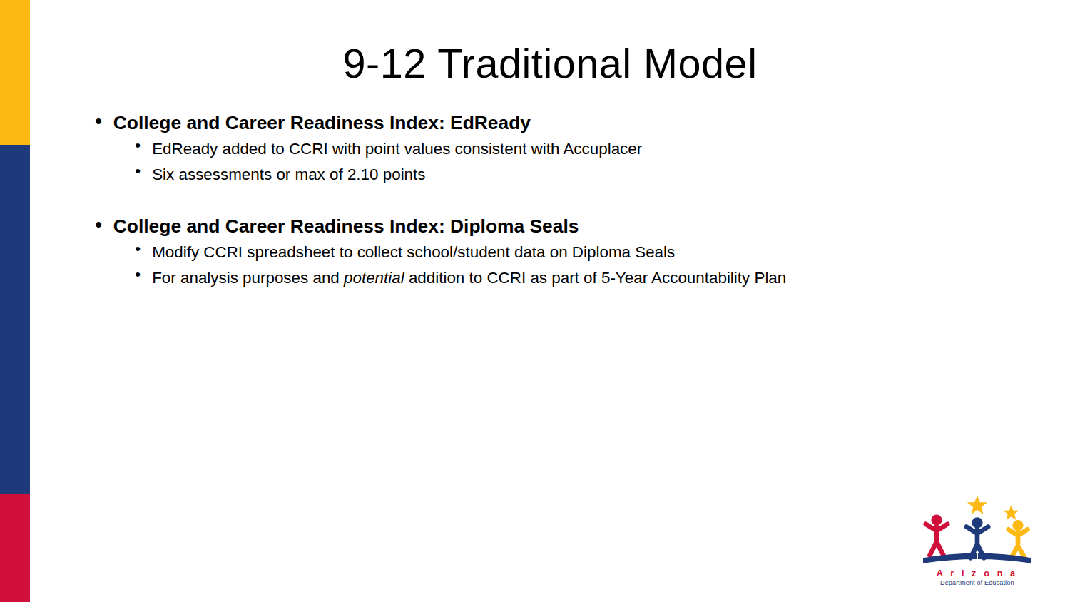9-12 Traditional Model
College and Career Readiness Index: EdReady
EdReady added to CCRI with point values consistent with Accuplacer
Six assessments or max of 2.10 points
College and Career Readiness Index: Diploma Seals
Modify CCRI spreadsheet to collect school/student data on Diploma Seals
For analysis purposes and potential addition to CCRI as part of 5-Year Accountability Plan
A r i z o n a
Department of Education